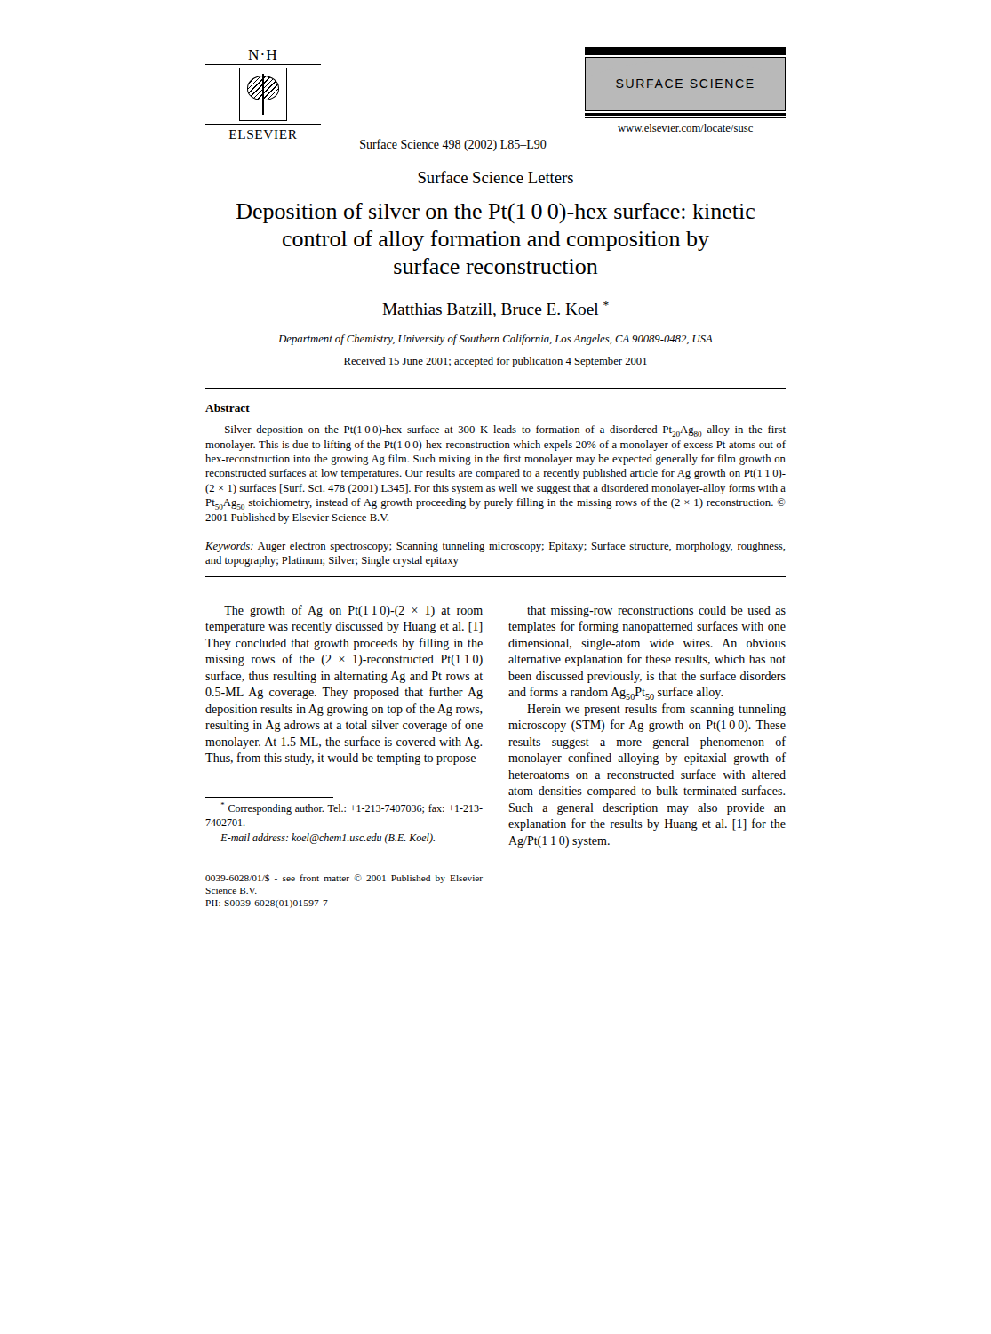N·H
ELSEVIER
Surface Science 498 (2002) L85–L90
SURFACE SCIENCE
www.elsevier.com/locate/susc
Surface Science Letters
Deposition of silver on the Pt(1 0 0)-hex surface: kinetic
control of alloy formation and composition by
surface reconstruction
Matthias Batzill, Bruce E. Koel *
Department of Chemistry, University of Southern California, Los Angeles, CA 90089-0482, USA
Received 15 June 2001; accepted for publication 4 September 2001
Abstract
Silver deposition on the Pt(1 0 0)-hex surface at 300 K leads to formation of a disordered Pt20Ag80 alloy in the first monolayer. This is due to lifting of the Pt(1 0 0)-hex-reconstruction which expels 20% of a monolayer of excess Pt atoms out of hex-reconstruction into the growing Ag film. Such mixing in the first monolayer may be expected generally for film growth on reconstructed surfaces at low temperatures. Our results are compared to a recently published article for Ag growth on Pt(1 1 0)-(2 × 1) surfaces [Surf. Sci. 478 (2001) L345]. For this system as well we suggest that a disordered monolayer-alloy forms with a Pt50Ag50 stoichiometry, instead of Ag growth proceeding by purely filling in the missing rows of the (2 × 1) reconstruction. © 2001 Published by Elsevier Science B.V.
Keywords: Auger electron spectroscopy; Scanning tunneling microscopy; Epitaxy; Surface structure, morphology, roughness, and topography; Platinum; Silver; Single crystal epitaxy
The growth of Ag on Pt(1 1 0)-(2 × 1) at room temperature was recently discussed by Huang et al. [1] They concluded that growth proceeds by filling in the missing rows of the (2 × 1)-reconstructed Pt(1 1 0) surface, thus resulting in alternating Ag and Pt rows at 0.5-ML Ag coverage. They proposed that further Ag deposition results in Ag growing on top of the Ag rows, resulting in Ag adrows at a total silver coverage of one monolayer. At 1.5 ML, the surface is covered with Ag. Thus, from this study, it would be tempting to propose
* Corresponding author. Tel.: +1-213-7407036; fax: +1-213-7402701.
E-mail address: koel@chem1.usc.edu (B.E. Koel).
0039-6028/01/$ - see front matter © 2001 Published by Elsevier Science B.V.
PII: S0039-6028(01)01597-7
that missing-row reconstructions could be used as templates for forming nanopatterned surfaces with one dimensional, single-atom wide wires. An obvious alternative explanation for these results, which has not been discussed previously, is that the surface disorders and forms a random Ag50Pt50 surface alloy.
Herein we present results from scanning tunneling microscopy (STM) for Ag growth on Pt(1 0 0). These results suggest a more general phenomenon of monolayer confined alloying by epitaxial growth of heteroatoms on a reconstructed surface with altered atom densities compared to bulk terminated surfaces. Such a general description may also provide an explanation for the results by Huang et al. [1] for the Ag/Pt(1 1 0) system.